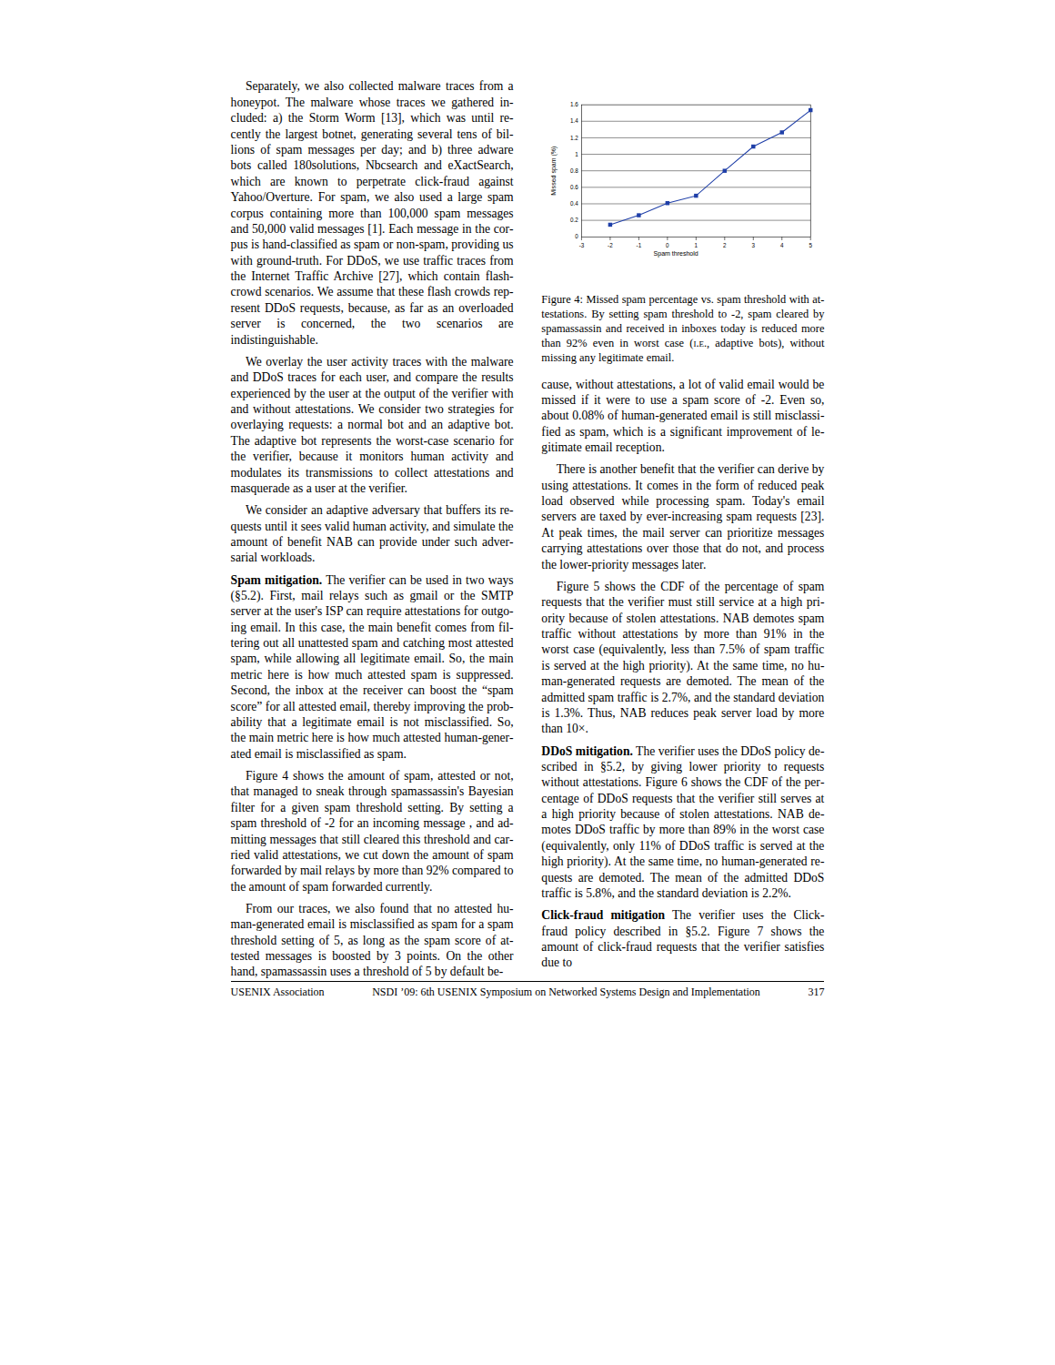Separately, we also collected malware traces from a honeypot. The malware whose traces we gathered included: a) the Storm Worm [13], which was until recently the largest botnet, generating several tens of billions of spam messages per day; and b) three adware bots called 180solutions, Nbcsearch and eXactSearch, which are known to perpetrate click-fraud against Yahoo/Overture. For spam, we also used a large spam corpus containing more than 100,000 spam messages and 50,000 valid messages [1]. Each message in the corpus is hand-classified as spam or non-spam, providing us with ground-truth. For DDoS, we use traffic traces from the Internet Traffic Archive [27], which contain flash-crowd scenarios. We assume that these flash crowds represent DDoS requests, because, as far as an overloaded server is concerned, the two scenarios are indistinguishable.
We overlay the user activity traces with the malware and DDoS traces for each user, and compare the results experienced by the user at the output of the verifier with and without attestations. We consider two strategies for overlaying requests: a normal bot and an adaptive bot. The adaptive bot represents the worst-case scenario for the verifier, because it monitors human activity and modulates its transmissions to collect attestations and masquerade as a user at the verifier.
We consider an adaptive adversary that buffers its requests until it sees valid human activity, and simulate the amount of benefit NAB can provide under such adversarial workloads.
Spam mitigation. The verifier can be used in two ways (§5.2). First, mail relays such as gmail or the SMTP server at the user's ISP can require attestations for outgoing email. In this case, the main benefit comes from filtering out all unattested spam and catching most attested spam, while allowing all legitimate email. So, the main metric here is how much attested spam is suppressed. Second, the inbox at the receiver can boost the “spam score” for all attested email, thereby improving the probability that a legitimate email is not misclassified. So, the main metric here is how much attested human-generated email is misclassified as spam.
Figure 4 shows the amount of spam, attested or not, that managed to sneak through spamassassin's Bayesian filter for a given spam threshold setting. By setting a spam threshold of -2 for an incoming message , and admitting messages that still cleared this threshold and carried valid attestations, we cut down the amount of spam forwarded by mail relays by more than 92% compared to the amount of spam forwarded currently.
From our traces, we also found that no attested human-generated email is misclassified as spam for a spam threshold setting of 5, as long as the spam score of attested messages is boosted by 3 points. On the other hand, spamassassin uses a threshold of 5 by default be-
0 0.2 0.4 0.6 0.8 1 1.2 1.4 1.6 -3 -2 -1 0 1 2 3 4 5 Spam threshold Missed spam (%)
Figure 4: Missed spam percentage vs. spam threshold with attestations. By setting spam threshold to -2, spam cleared by spamassassin and received in inboxes today is reduced more than 92% even in worst case (i.e., adaptive bots), without missing any legitimate email.
cause, without attestations, a lot of valid email would be missed if it were to use a spam score of -2. Even so, about 0.08% of human-generated email is still misclassified as spam, which is a significant improvement of legitimate email reception.
There is another benefit that the verifier can derive by using attestations. It comes in the form of reduced peak load observed while processing spam. Today's email servers are taxed by ever-increasing spam requests [23]. At peak times, the mail server can prioritize messages carrying attestations over those that do not, and process the lower-priority messages later.
Figure 5 shows the CDF of the percentage of spam requests that the verifier must still service at a high priority because of stolen attestations. NAB demotes spam traffic without attestations by more than 91% in the worst case (equivalently, less than 7.5% of spam traffic is served at the high priority). At the same time, no human-generated requests are demoted. The mean of the admitted spam traffic is 2.7%, and the standard deviation is 1.3%. Thus, NAB reduces peak server load by more than 10×.
DDoS mitigation. The verifier uses the DDoS policy described in §5.2, by giving lower priority to requests without attestations. Figure 6 shows the CDF of the percentage of DDoS requests that the verifier still serves at a high priority because of stolen attestations. NAB demotes DDoS traffic by more than 89% in the worst case (equivalently, only 11% of DDoS traffic is served at the high priority). At the same time, no human-generated requests are demoted. The mean of the admitted DDoS traffic is 5.8%, and the standard deviation is 2.2%.
Click-fraud mitigation The verifier uses the Click-fraud policy described in §5.2. Figure 7 shows the amount of click-fraud requests that the verifier satisfies due to
USENIX Association
NSDI ’09: 6th USENIX Symposium on Networked Systems Design and Implementation
317